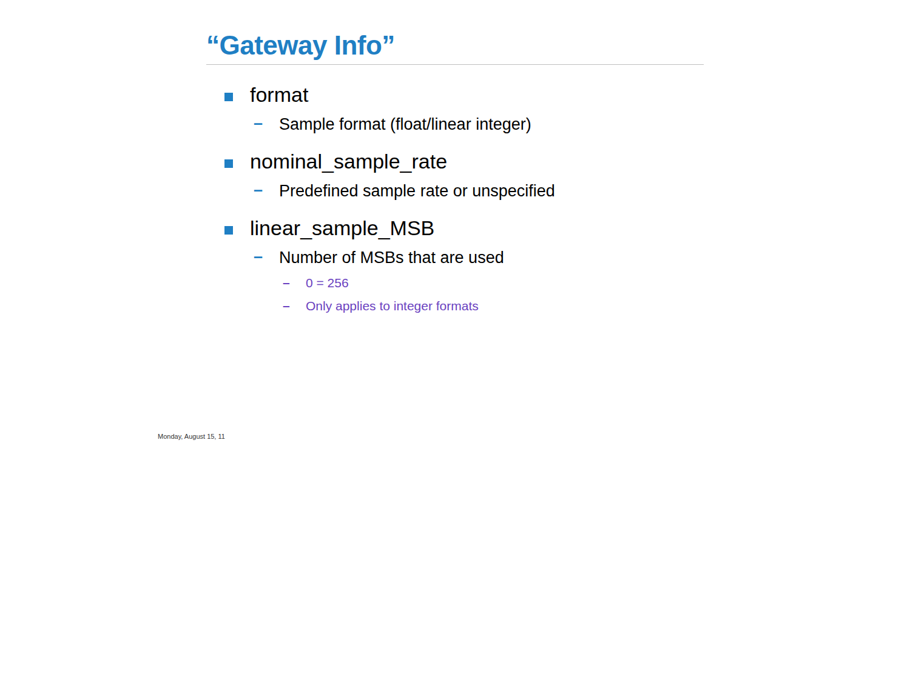“Gateway Info”
format
Sample format (float/linear integer)
nominal_sample_rate
Predefined sample rate or unspecified
linear_sample_MSB
Number of MSBs that are used
0 = 256
Only applies to integer formats
Monday, August 15, 11